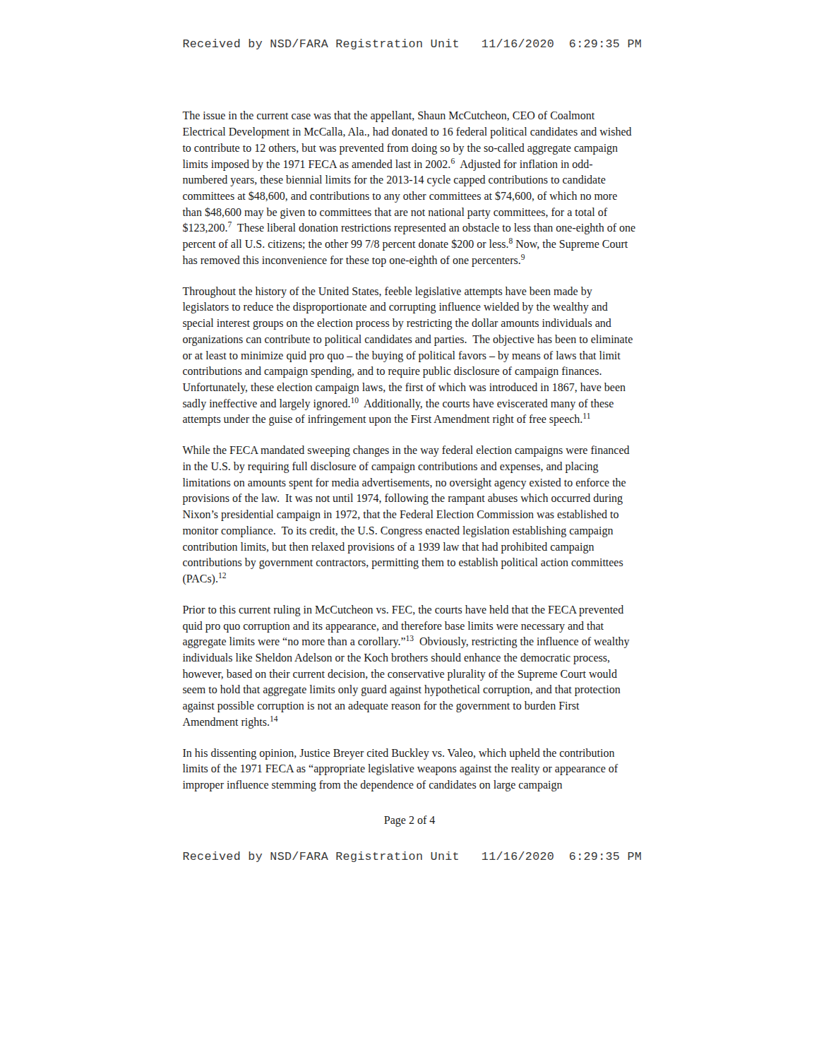Received by NSD/FARA Registration Unit 11/16/2020 6:29:35 PM
The issue in the current case was that the appellant, Shaun McCutcheon, CEO of Coalmont Electrical Development in McCalla, Ala., had donated to 16 federal political candidates and wished to contribute to 12 others, but was prevented from doing so by the so-called aggregate campaign limits imposed by the 1971 FECA as amended last in 2002.6 Adjusted for inflation in odd-numbered years, these biennial limits for the 2013-14 cycle capped contributions to candidate committees at $48,600, and contributions to any other committees at $74,600, of which no more than $48,600 may be given to committees that are not national party committees, for a total of $123,200.7 These liberal donation restrictions represented an obstacle to less than one-eighth of one percent of all U.S. citizens; the other 99 7/8 percent donate $200 or less.8 Now, the Supreme Court has removed this inconvenience for these top one-eighth of one percenters.9
Throughout the history of the United States, feeble legislative attempts have been made by legislators to reduce the disproportionate and corrupting influence wielded by the wealthy and special interest groups on the election process by restricting the dollar amounts individuals and organizations can contribute to political candidates and parties. The objective has been to eliminate or at least to minimize quid pro quo – the buying of political favors – by means of laws that limit contributions and campaign spending, and to require public disclosure of campaign finances. Unfortunately, these election campaign laws, the first of which was introduced in 1867, have been sadly ineffective and largely ignored.10 Additionally, the courts have eviscerated many of these attempts under the guise of infringement upon the First Amendment right of free speech.11
While the FECA mandated sweeping changes in the way federal election campaigns were financed in the U.S. by requiring full disclosure of campaign contributions and expenses, and placing limitations on amounts spent for media advertisements, no oversight agency existed to enforce the provisions of the law. It was not until 1974, following the rampant abuses which occurred during Nixon’s presidential campaign in 1972, that the Federal Election Commission was established to monitor compliance. To its credit, the U.S. Congress enacted legislation establishing campaign contribution limits, but then relaxed provisions of a 1939 law that had prohibited campaign contributions by government contractors, permitting them to establish political action committees (PACs).12
Prior to this current ruling in McCutcheon vs. FEC, the courts have held that the FECA prevented quid pro quo corruption and its appearance, and therefore base limits were necessary and that aggregate limits were “no more than a corollary.”13 Obviously, restricting the influence of wealthy individuals like Sheldon Adelson or the Koch brothers should enhance the democratic process, however, based on their current decision, the conservative plurality of the Supreme Court would seem to hold that aggregate limits only guard against hypothetical corruption, and that protection against possible corruption is not an adequate reason for the government to burden First Amendment rights.14
In his dissenting opinion, Justice Breyer cited Buckley vs. Valeo, which upheld the contribution limits of the 1971 FECA as “appropriate legislative weapons against the reality or appearance of improper influence stemming from the dependence of candidates on large campaign
Page 2 of 4
Received by NSD/FARA Registration Unit 11/16/2020 6:29:35 PM